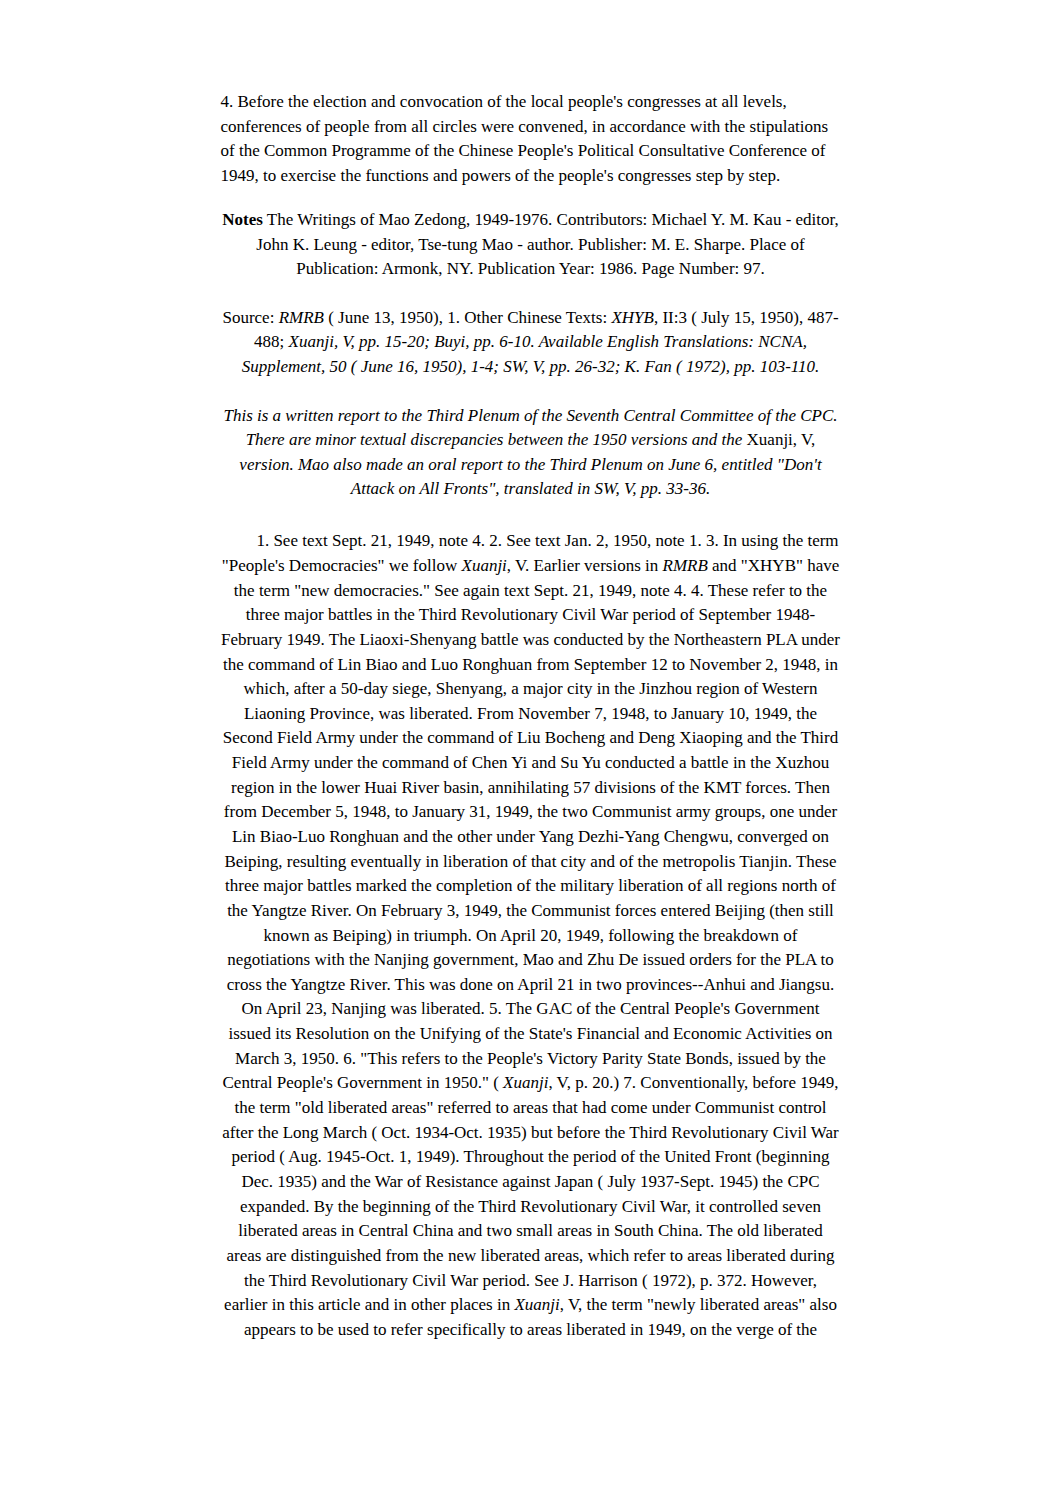4. Before the election and convocation of the local people's congresses at all levels, conferences of people from all circles were convened, in accordance with the stipulations of the Common Programme of the Chinese People's Political Consultative Conference of 1949, to exercise the functions and powers of the people's congresses step by step.
Notes The Writings of Mao Zedong, 1949-1976. Contributors: Michael Y. M. Kau - editor, John K. Leung - editor, Tse-tung Mao - author. Publisher: M. E. Sharpe. Place of Publication: Armonk, NY. Publication Year: 1986. Page Number: 97.
Source: RMRB ( June 13, 1950), 1. Other Chinese Texts: XHYB, II:3 ( July 15, 1950), 487-488; Xuanji, V, pp. 15-20; Buyi, pp. 6-10. Available English Translations: NCNA, Supplement, 50 ( June 16, 1950), 1-4; SW, V, pp. 26-32; K. Fan ( 1972), pp. 103-110.
This is a written report to the Third Plenum of the Seventh Central Committee of the CPC. There are minor textual discrepancies between the 1950 versions and the Xuanji, V, version. Mao also made an oral report to the Third Plenum on June 6, entitled "Don't Attack on All Fronts", translated in SW, V, pp. 33-36.
1. See text Sept. 21, 1949, note 4. 2. See text Jan. 2, 1950, note 1. 3. In using the term "People's Democracies" we follow Xuanji, V. Earlier versions in RMRB and "XHYB" have the term "new democracies." See again text Sept. 21, 1949, note 4. 4. These refer to the three major battles in the Third Revolutionary Civil War period of September 1948-February 1949. The Liaoxi-Shenyang battle was conducted by the Northeastern PLA under the command of Lin Biao and Luo Ronghuan from September 12 to November 2, 1948, in which, after a 50-day siege, Shenyang, a major city in the Jinzhou region of Western Liaoning Province, was liberated. From November 7, 1948, to January 10, 1949, the Second Field Army under the command of Liu Bocheng and Deng Xiaoping and the Third Field Army under the command of Chen Yi and Su Yu conducted a battle in the Xuzhou region in the lower Huai River basin, annihilating 57 divisions of the KMT forces. Then from December 5, 1948, to January 31, 1949, the two Communist army groups, one under Lin Biao-Luo Ronghuan and the other under Yang Dezhi-Yang Chengwu, converged on Beiping, resulting eventually in liberation of that city and of the metropolis Tianjin. These three major battles marked the completion of the military liberation of all regions north of the Yangtze River. On February 3, 1949, the Communist forces entered Beijing (then still known as Beiping) in triumph. On April 20, 1949, following the breakdown of negotiations with the Nanjing government, Mao and Zhu De issued orders for the PLA to cross the Yangtze River. This was done on April 21 in two provinces--Anhui and Jiangsu. On April 23, Nanjing was liberated. 5. The GAC of the Central People's Government issued its Resolution on the Unifying of the State's Financial and Economic Activities on March 3, 1950. 6. "This refers to the People's Victory Parity State Bonds, issued by the Central People's Government in 1950." ( Xuanji, V, p. 20.) 7. Conventionally, before 1949, the term "old liberated areas" referred to areas that had come under Communist control after the Long March ( Oct. 1934-Oct. 1935) but before the Third Revolutionary Civil War period ( Aug. 1945-Oct. 1, 1949). Throughout the period of the United Front (beginning Dec. 1935) and the War of Resistance against Japan ( July 1937-Sept. 1945) the CPC expanded. By the beginning of the Third Revolutionary Civil War, it controlled seven liberated areas in Central China and two small areas in South China. The old liberated areas are distinguished from the new liberated areas, which refer to areas liberated during the Third Revolutionary Civil War period. See J. Harrison ( 1972), p. 372. However, earlier in this article and in other places in Xuanji, V, the term "newly liberated areas" also appears to be used to refer specifically to areas liberated in 1949, on the verge of the